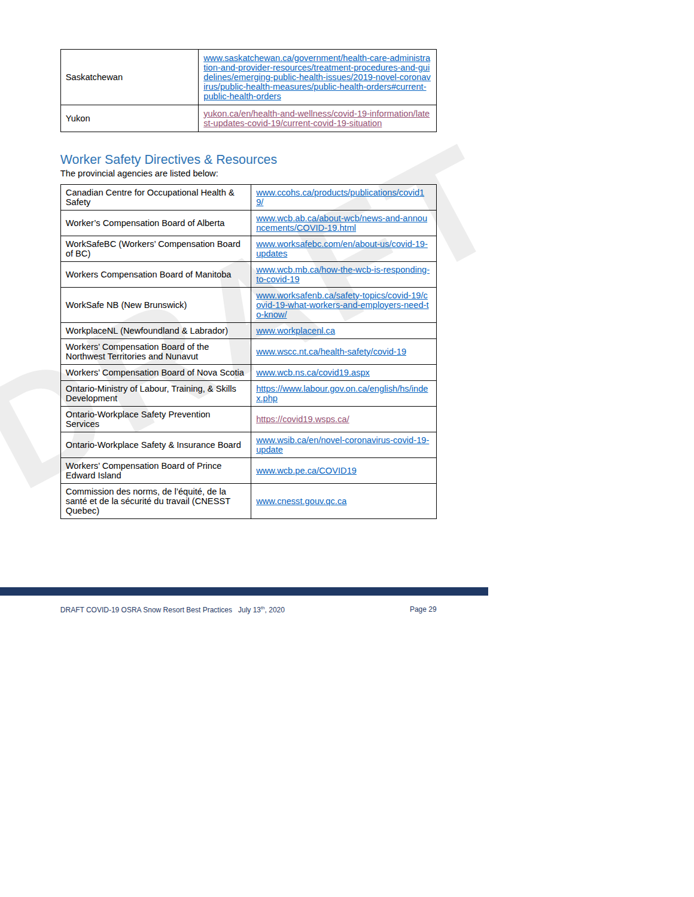DRAFT
| Saskatchewan | www.saskatchewan.ca/government/health-care-administration-and-provider-resources/treatment-procedures-and-guidelines/emerging-public-health-issues/2019-novel-coronavirus/public-health-measures/public-health-orders#current-public-health-orders |
| Yukon | yukon.ca/en/health-and-wellness/covid-19-information/latest-updates-covid-19/current-covid-19-situation |
Worker Safety Directives & Resources
The provincial agencies are listed below:
| Canadian Centre for Occupational Health & Safety | www.ccohs.ca/products/publications/covid19/ |
| Worker’s Compensation Board of Alberta | www.wcb.ab.ca/about-wcb/news-and-announcements/COVID-19.html |
| WorkSafeBC (Workers’ Compensation Board of BC) | www.worksafebc.com/en/about-us/covid-19-updates |
| Workers Compensation Board of Manitoba | www.wcb.mb.ca/how-the-wcb-is-responding-to-covid-19 |
| WorkSafe NB (New Brunswick) | www.worksafenb.ca/safety-topics/covid-19/covid-19-what-workers-and-employers-need-to-know/ |
| WorkplaceNL (Newfoundland & Labrador) | www.workplacenl.ca |
| Workers’ Compensation Board of the Northwest Territories and Nunavut | www.wscc.nt.ca/health-safety/covid-19 |
| Workers’ Compensation Board of Nova Scotia | www.wcb.ns.ca/covid19.aspx |
| Ontario-Ministry of Labour, Training, & Skills Development | https://www.labour.gov.on.ca/english/hs/index.php |
| Ontario-Workplace Safety Prevention Services | https://covid19.wsps.ca/ |
| Ontario-Workplace Safety & Insurance Board | www.wsib.ca/en/novel-coronavirus-covid-19-update |
| Workers’ Compensation Board of Prince Edward Island | www.wcb.pe.ca/COVID19 |
| Commission des norms, de l’équité, de la santé et de la sécurité du travail (CNESST Quebec) | www.cnesst.gouv.qc.ca |
DRAFT COVID-19 OSRA Snow Resort Best Practices July 13th, 2020 Page 29